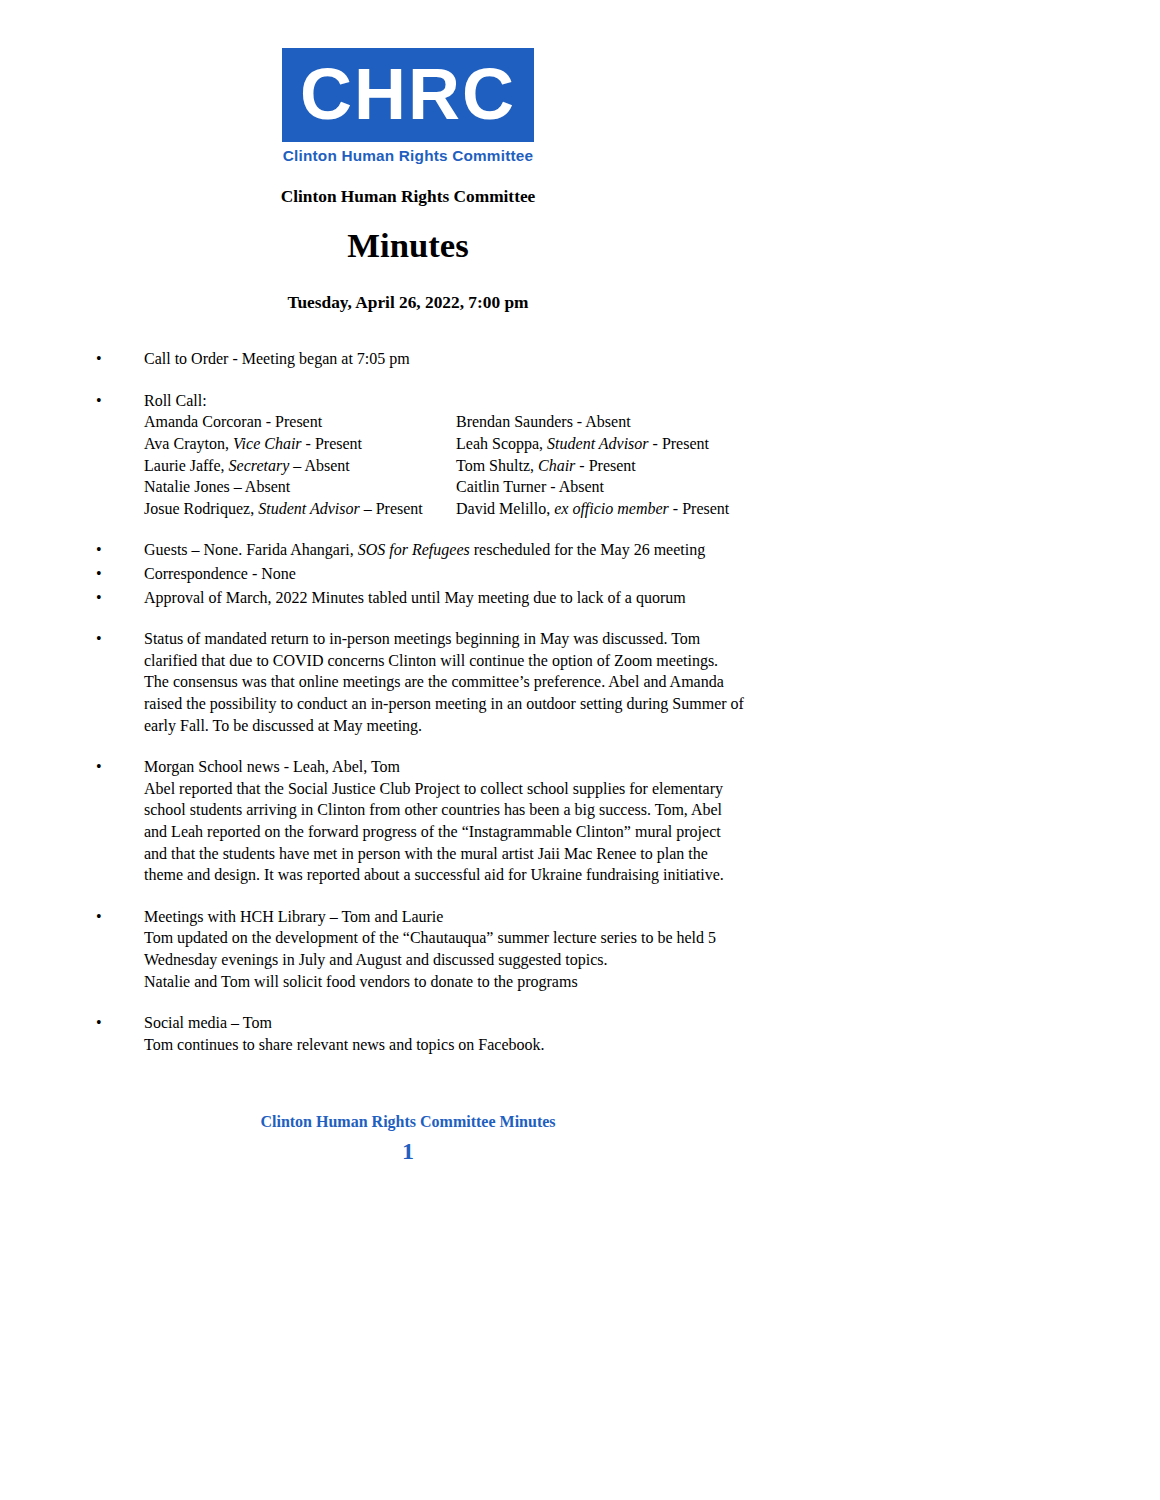CHRC
Clinton Human Rights Committee
Clinton Human Rights Committee
Minutes
Tuesday, April 26, 2022, 7:00 pm
Call to Order - Meeting began at 7:05 pm
Roll Call:
| Amanda Corcoran - Present | Brendan Saunders - Absent |
| Ava Crayton, Vice Chair - Present | Leah Scoppa, Student Advisor - Present |
| Laurie Jaffe, Secretary – Absent | Tom Shultz, Chair - Present |
| Natalie Jones – Absent | Caitlin Turner - Absent |
| Josue Rodriquez, Student Advisor – Present | David Melillo, ex officio member - Present |
Guests – None. Farida Ahangari, SOS for Refugees rescheduled for the May 26 meeting
Correspondence - None
Approval of March, 2022 Minutes tabled until May meeting due to lack of a quorum
Status of mandated return to in-person meetings beginning in May was discussed. Tom clarified that due to COVID concerns Clinton will continue the option of Zoom meetings. The consensus was that online meetings are the committee’s preference. Abel and Amanda raised the possibility to conduct an in-person meeting in an outdoor setting during Summer of early Fall. To be discussed at May meeting.
Morgan School news - Leah, Abel, Tom
Abel reported that the Social Justice Club Project to collect school supplies for elementary school students arriving in Clinton from other countries has been a big success. Tom, Abel and Leah reported on the forward progress of the “Instagrammable Clinton” mural project and that the students have met in person with the mural artist Jaii Mac Renee to plan the theme and design. It was reported about a successful aid for Ukraine fundraising initiative.
Meetings with HCH Library – Tom and Laurie
Tom updated on the development of the “Chautauqua” summer lecture series to be held 5 Wednesday evenings in July and August and discussed suggested topics.
Natalie and Tom will solicit food vendors to donate to the programs
Social media – Tom
Tom continues to share relevant news and topics on Facebook.
Clinton Human Rights Committee Minutes
1